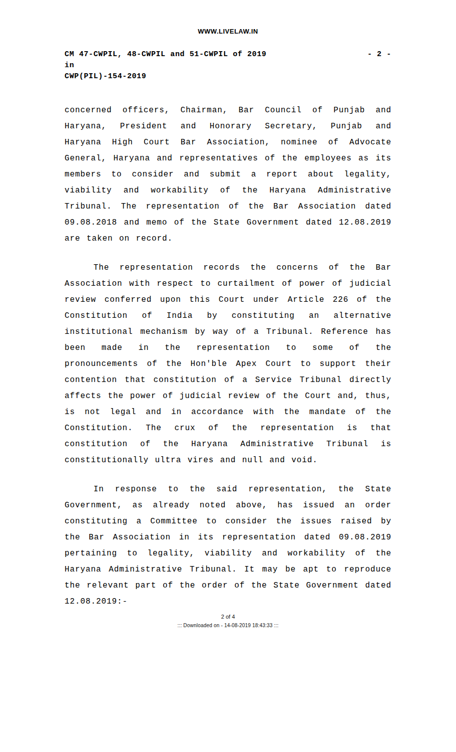WWW.LIVELAW.IN
CM 47-CWPIL, 48-CWPIL and 51-CWPIL of 2019 in
CWP(PIL)-154-2019
- 2 -
concerned officers, Chairman, Bar Council of Punjab and Haryana, President and Honorary Secretary, Punjab and Haryana High Court Bar Association, nominee of Advocate General, Haryana and representatives of the employees as its members to consider and submit a report about legality, viability and workability of the Haryana Administrative Tribunal. The representation of the Bar Association dated 09.08.2018 and memo of the State Government dated 12.08.2019 are taken on record.
The representation records the concerns of the Bar Association with respect to curtailment of power of judicial review conferred upon this Court under Article 226 of the Constitution of India by constituting an alternative institutional mechanism by way of a Tribunal. Reference has been made in the representation to some of the pronouncements of the Hon'ble Apex Court to support their contention that constitution of a Service Tribunal directly affects the power of judicial review of the Court and, thus, is not legal and in accordance with the mandate of the Constitution. The crux of the representation is that constitution of the Haryana Administrative Tribunal is constitutionally ultra vires and null and void.
In response to the said representation, the State Government, as already noted above, has issued an order constituting a Committee to consider the issues raised by the Bar Association in its representation dated 09.08.2019 pertaining to legality, viability and workability of the Haryana Administrative Tribunal. It may be apt to reproduce the relevant part of the order of the State Government dated 12.08.2019:-
2 of 4
::: Downloaded on - 14-08-2019 18:43:33 :::